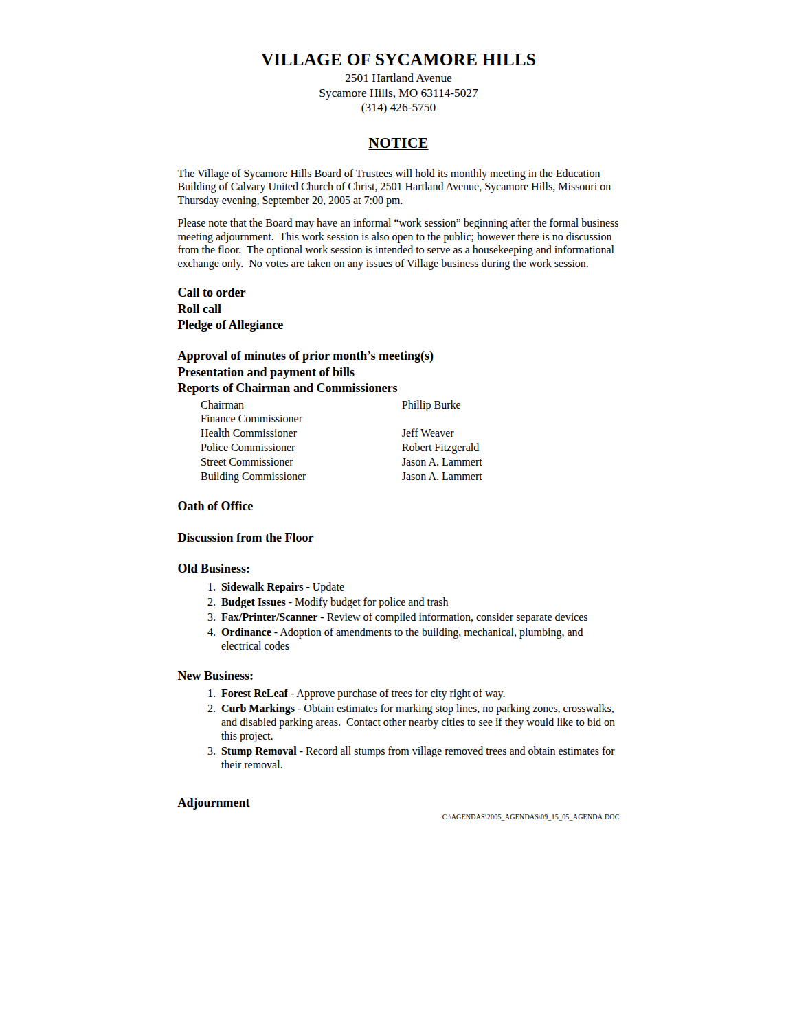VILLAGE OF SYCAMORE HILLS
2501 Hartland Avenue
Sycamore Hills, MO 63114-5027
(314) 426-5750
NOTICE
The Village of Sycamore Hills Board of Trustees will hold its monthly meeting in the Education Building of Calvary United Church of Christ, 2501 Hartland Avenue, Sycamore Hills, Missouri on Thursday evening, September 20, 2005 at 7:00 pm.
Please note that the Board may have an informal “work session” beginning after the formal business meeting adjournment. This work session is also open to the public; however there is no discussion from the floor. The optional work session is intended to serve as a housekeeping and informational exchange only. No votes are taken on any issues of Village business during the work session.
Call to order
Roll call
Pledge of Allegiance
Approval of minutes of prior month’s meeting(s)
Presentation and payment of bills
Reports of Chairman and Commissioners
| Chairman | Phillip Burke |
| Finance Commissioner | |
| Health Commissioner | Jeff Weaver |
| Police Commissioner | Robert Fitzgerald |
| Street Commissioner | Jason A. Lammert |
| Building Commissioner | Jason A. Lammert |
Oath of Office
Discussion from the Floor
Old Business:
Sidewalk Repairs - Update
Budget Issues - Modify budget for police and trash
Fax/Printer/Scanner - Review of compiled information, consider separate devices
Ordinance - Adoption of amendments to the building, mechanical, plumbing, and electrical codes
New Business:
Forest ReLeaf - Approve purchase of trees for city right of way.
Curb Markings - Obtain estimates for marking stop lines, no parking zones, crosswalks, and disabled parking areas. Contact other nearby cities to see if they would like to bid on this project.
Stump Removal - Record all stumps from village removed trees and obtain estimates for their removal.
Adjournment
C:\AGENDAS\2005_AGENDAS\09_15_05_AGENDA.DOC